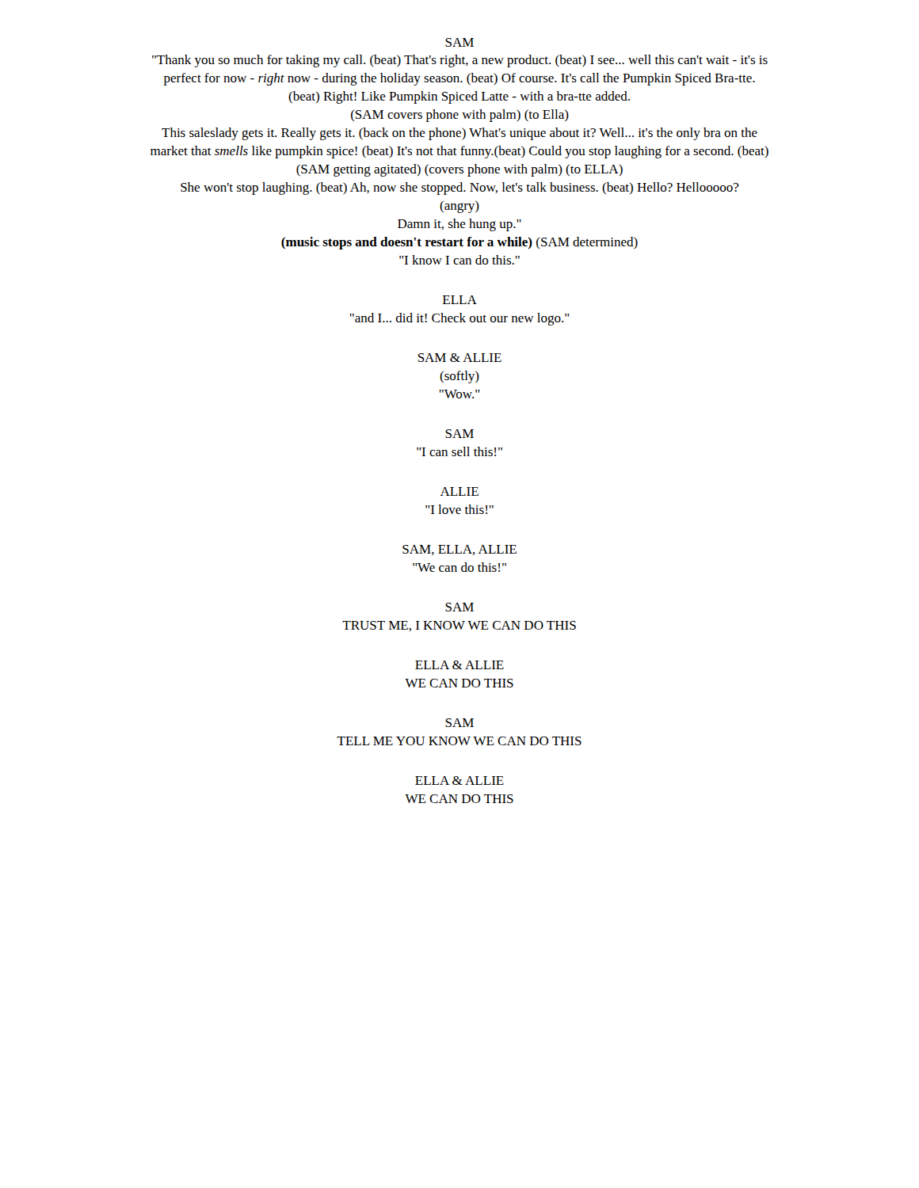SAM
"Thank you so much for taking my call. (beat) That's right, a new product. (beat) I see... well this can't wait - it's is perfect for now - right now - during the holiday season. (beat) Of course. It's call the Pumpkin Spiced Bra-tte. (beat) Right! Like Pumpkin Spiced Latte - with a bra-tte added.
(SAM covers phone with palm) (to Ella)
This saleslady gets it. Really gets it. (back on the phone) What's unique about it? Well... it's the only bra on the market that smells like pumpkin spice! (beat) It's not that funny.(beat) Could you stop laughing for a second. (beat)
(SAM getting agitated) (covers phone with palm) (to ELLA)
She won't stop laughing. (beat) Ah, now she stopped. Now, let's talk business. (beat) Hello? Hellooooo?
(angry)
Damn it, she hung up."
(music stops and doesn't restart for a while) (SAM determined)
"I know I can do this."
ELLA
"and I... did it! Check out our new logo."
SAM & ALLIE
(softly)
"Wow."
SAM
"I can sell this!"
ALLIE
"I love this!"
SAM, ELLA, ALLIE
"We can do this!"
SAM
Trust me, I know we can do this
ELLA & ALLIE
We can do this
SAM
Tell me you know we can do this
ELLA & ALLIE
We can do this